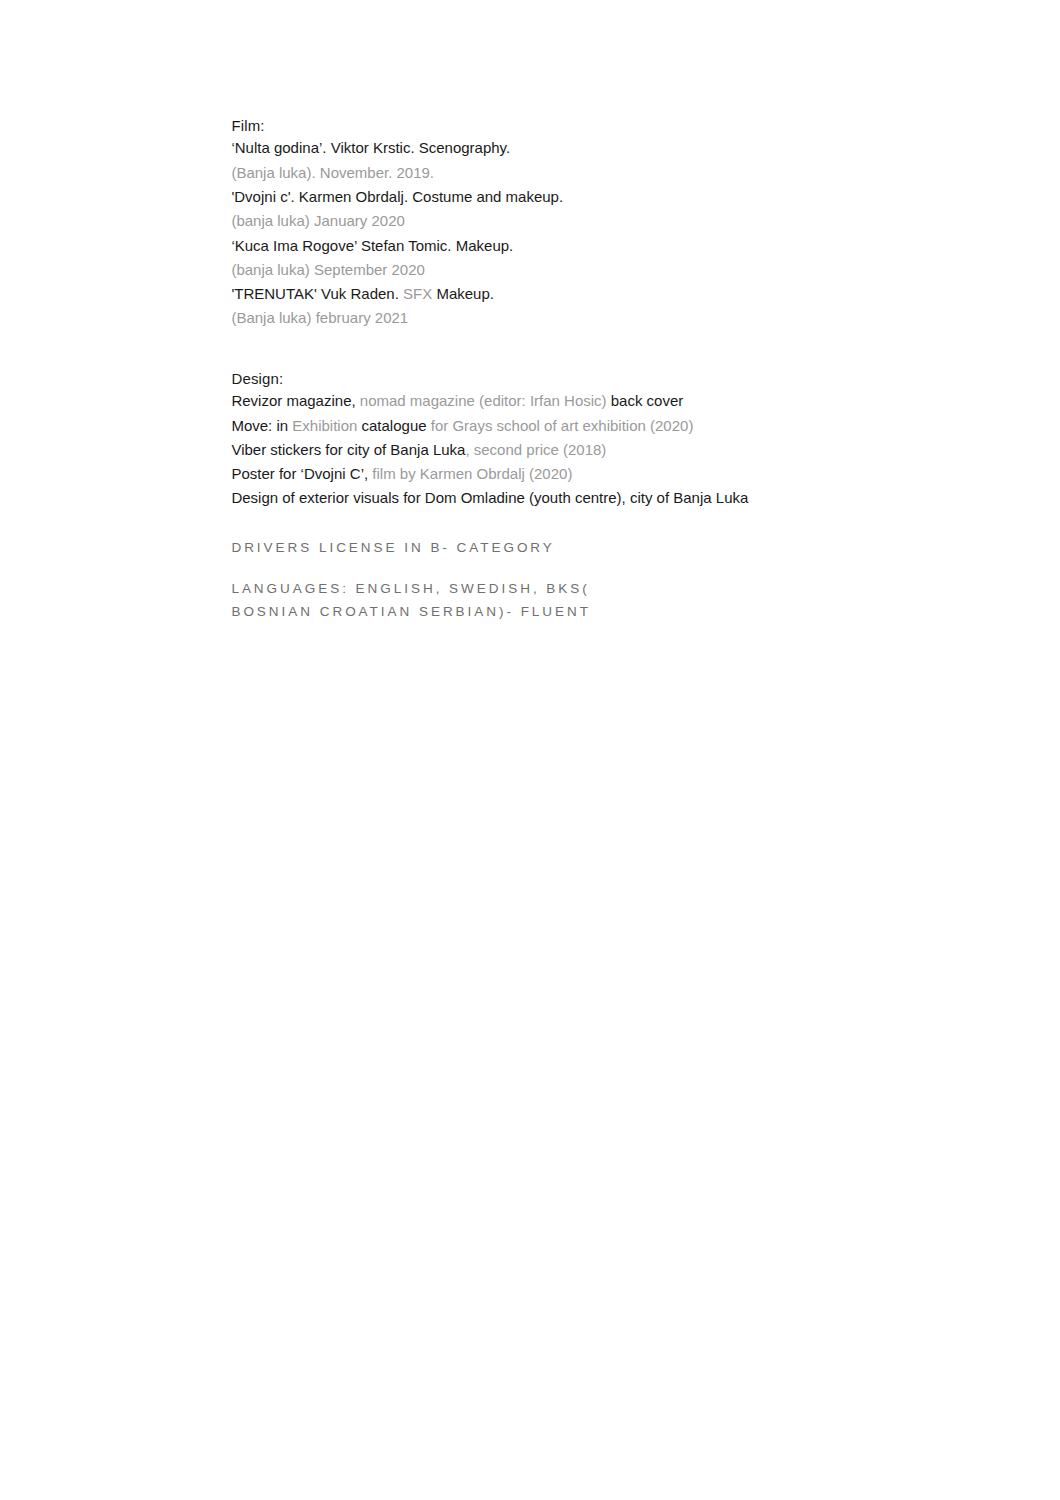Film:
‘Nulta godina’. Viktor Krstic. Scenography. (Banja luka). November. 2019.
'Dvojni c'. Karmen Obrdalj. Costume and makeup. (banja luka) January 2020
‘Kuca Ima Rogove’ Stefan Tomic. Makeup. (banja luka) September 2020
'TRENUTAK' Vuk Raden. SFX Makeup. (Banja luka) february 2021
Design:
Revizor magazine, nomad magazine (editor: Irfan Hosic) back cover
Move: in Exhibition catalogue for Grays school of art exhibition (2020)
Viber stickers for city of Banja Luka, second price (2018)
Poster for ‘Dvojni C’, film by Karmen Obrdalj (2020)
Design of exterior visuals for Dom Omladine (youth centre), city of Banja Luka
Drivers license in B- category
Languages: English, Swedish, BKS( Bosnian Croatian Serbian)- fluent